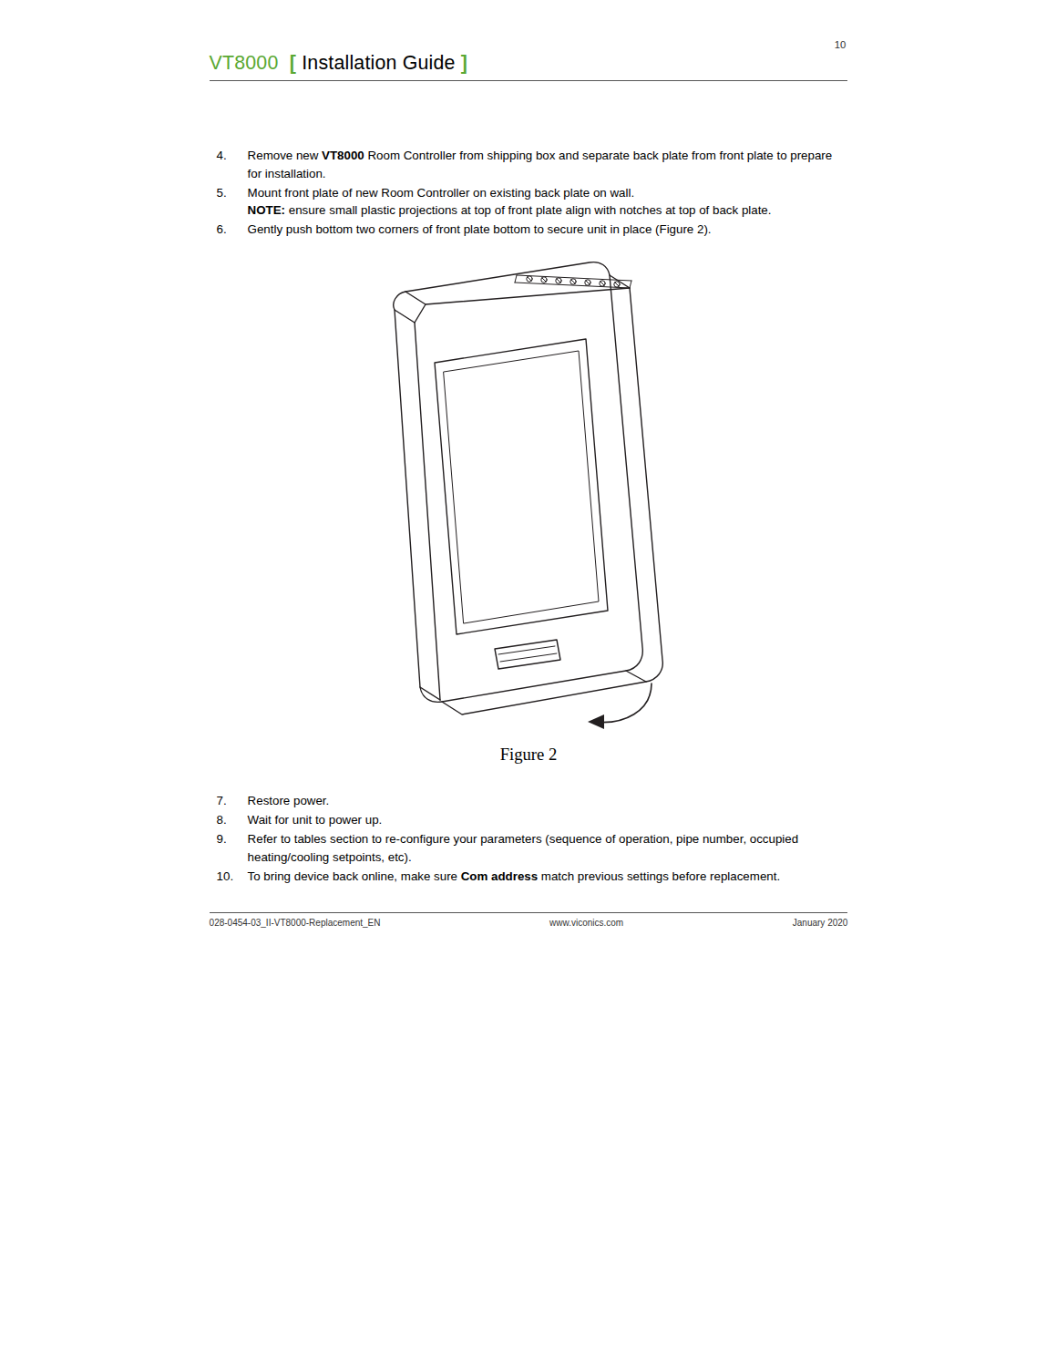10
VT8000 [ Installation Guide ]
4. Remove new VT8000 Room Controller from shipping box and separate back plate from front plate to prepare for installation.
5. Mount front plate of new Room Controller on existing back plate on wall.
NOTE: ensure small plastic projections at top of front plate align with notches at top of back plate.
6. Gently push bottom two corners of front plate bottom to secure unit in place (Figure 2).
Figure 2
7. Restore power.
8. Wait for unit to power up.
9. Refer to tables section to re-configure your parameters (sequence of operation, pipe number, occupied heating/cooling setpoints, etc).
10. To bring device back online, make sure Com address match previous settings before replacement.
028-0454-03_II-VT8000-Replacement_EN
www.viconics.com
January 2020